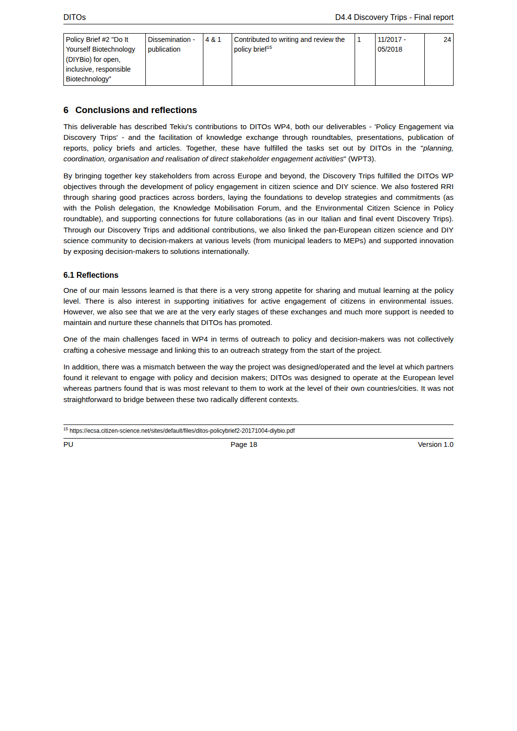DITOs
D4.4 Discovery Trips - Final report
| Policy Brief #2 "Do It Yourself Biotechnology (DIYBio) for open, inclusive, responsible Biotechnology" | Dissemination - publication | 4 & 1 | Contributed to writing and review the policy brief 15 | 1 | 11/2017 - 05/2018 | 24 |
6 Conclusions and reflections
This deliverable has described Tekiu's contributions to DITOs WP4, both our deliverables - 'Policy Engagement via Discovery Trips' - and the facilitation of knowledge exchange through roundtables, presentations, publication of reports, policy briefs and articles. Together, these have fulfilled the tasks set out by DITOs in the "planning, coordination, organisation and realisation of direct stakeholder engagement activities" (WPT3).
By bringing together key stakeholders from across Europe and beyond, the Discovery Trips fulfilled the DITOs WP objectives through the development of policy engagement in citizen science and DIY science. We also fostered RRI through sharing good practices across borders, laying the foundations to develop strategies and commitments (as with the Polish delegation, the Knowledge Mobilisation Forum, and the Environmental Citizen Science in Policy roundtable), and supporting connections for future collaborations (as in our Italian and final event Discovery Trips). Through our Discovery Trips and additional contributions, we also linked the pan-European citizen science and DIY science community to decision-makers at various levels (from municipal leaders to MEPs) and supported innovation by exposing decision-makers to solutions internationally.
6.1 Reflections
One of our main lessons learned is that there is a very strong appetite for sharing and mutual learning at the policy level. There is also interest in supporting initiatives for active engagement of citizens in environmental issues. However, we also see that we are at the very early stages of these exchanges and much more support is needed to maintain and nurture these channels that DITOs has promoted.
One of the main challenges faced in WP4 in terms of outreach to policy and decision-makers was not collectively crafting a cohesive message and linking this to an outreach strategy from the start of the project.
In addition, there was a mismatch between the way the project was designed/operated and the level at which partners found it relevant to engage with policy and decision makers; DITOs was designed to operate at the European level whereas partners found that is was most relevant to them to work at the level of their own countries/cities. It was not straightforward to bridge between these two radically different contexts.
15 https://ecsa.citizen-science.net/sites/default/files/ditos-policybrief2-20171004-diybio.pdf
PU
Page 18
Version 1.0